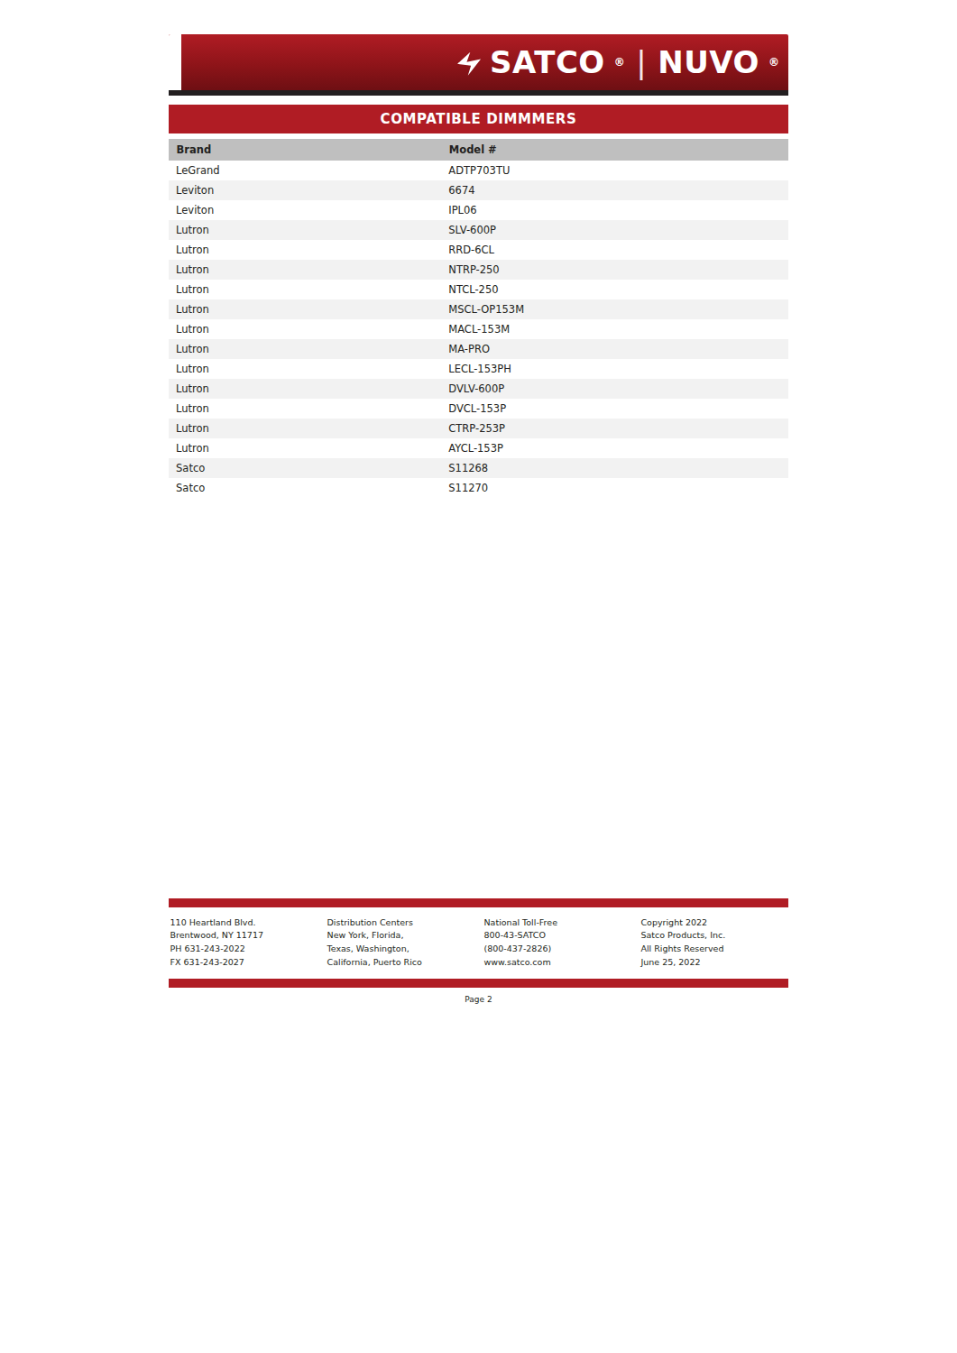SATCO®|NUVO®
COMPATIBLE DIMMMERS
| Brand | Model # |
| --- | --- |
| LeGrand | ADTP703TU |
| Leviton | 6674 |
| Leviton | IPL06 |
| Lutron | SLV-600P |
| Lutron | RRD-6CL |
| Lutron | NTRP-250 |
| Lutron | NTCL-250 |
| Lutron | MSCL-OP153M |
| Lutron | MACL-153M |
| Lutron | MA-PRO |
| Lutron | LECL-153PH |
| Lutron | DVLV-600P |
| Lutron | DVCL-153P |
| Lutron | CTRP-253P |
| Lutron | AYCL-153P |
| Satco | S11268 |
| Satco | S11270 |
110 Heartland Blvd.
Brentwood, NY 11717
PH 631-243-2022
FX 631-243-2027
Distribution Centers
New York, Florida,
Texas, Washington,
California, Puerto Rico
National Toll-Free
800-43-SATCO
(800-437-2826)
www.satco.com
Copyright 2022
Satco Products, Inc.
All Rights Reserved
June 25, 2022
Page 2